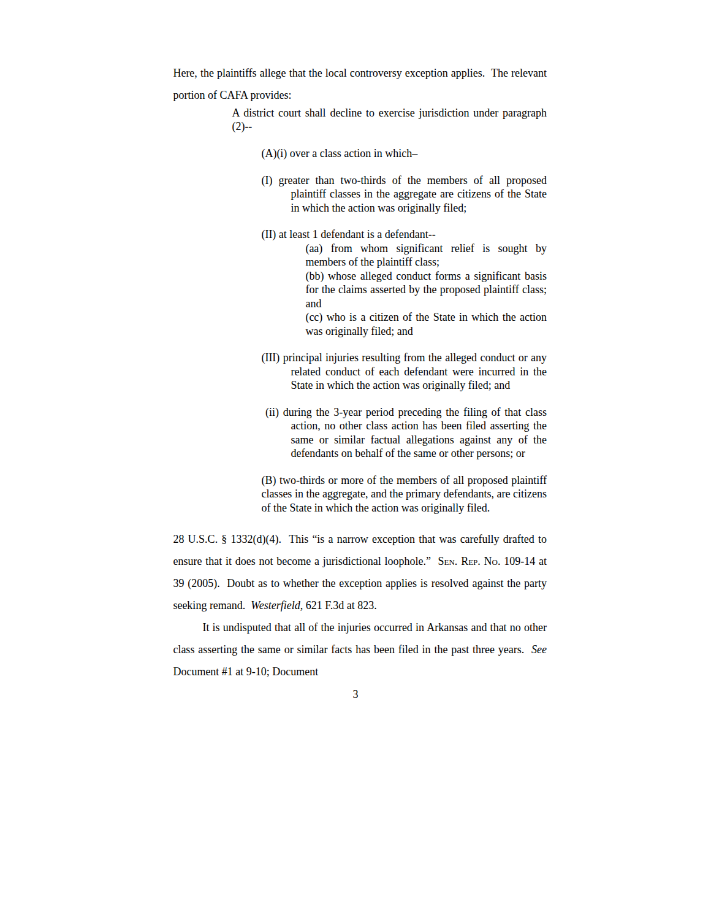Here, the plaintiffs allege that the local controversy exception applies. The relevant portion of CAFA provides:
A district court shall decline to exercise jurisdiction under paragraph (2)--
(A)(i) over a class action in which–
(I) greater than two-thirds of the members of all proposed plaintiff classes in the aggregate are citizens of the State in which the action was originally filed;
(II) at least 1 defendant is a defendant--
(aa) from whom significant relief is sought by members of the plaintiff class;
(bb) whose alleged conduct forms a significant basis for the claims asserted by the proposed plaintiff class; and
(cc) who is a citizen of the State in which the action was originally filed; and
(III) principal injuries resulting from the alleged conduct or any related conduct of each defendant were incurred in the State in which the action was originally filed; and
(ii) during the 3-year period preceding the filing of that class action, no other class action has been filed asserting the same or similar factual allegations against any of the defendants on behalf of the same or other persons; or
(B) two-thirds or more of the members of all proposed plaintiff classes in the aggregate, and the primary defendants, are citizens of the State in which the action was originally filed.
28 U.S.C. § 1332(d)(4). This “is a narrow exception that was carefully drafted to ensure that it does not become a jurisdictional loophole.” Sen. Rep. No. 109-14 at 39 (2005). Doubt as to whether the exception applies is resolved against the party seeking remand. Westerfield, 621 F.3d at 823.
It is undisputed that all of the injuries occurred in Arkansas and that no other class asserting the same or similar facts has been filed in the past three years. See Document #1 at 9-10; Document
3